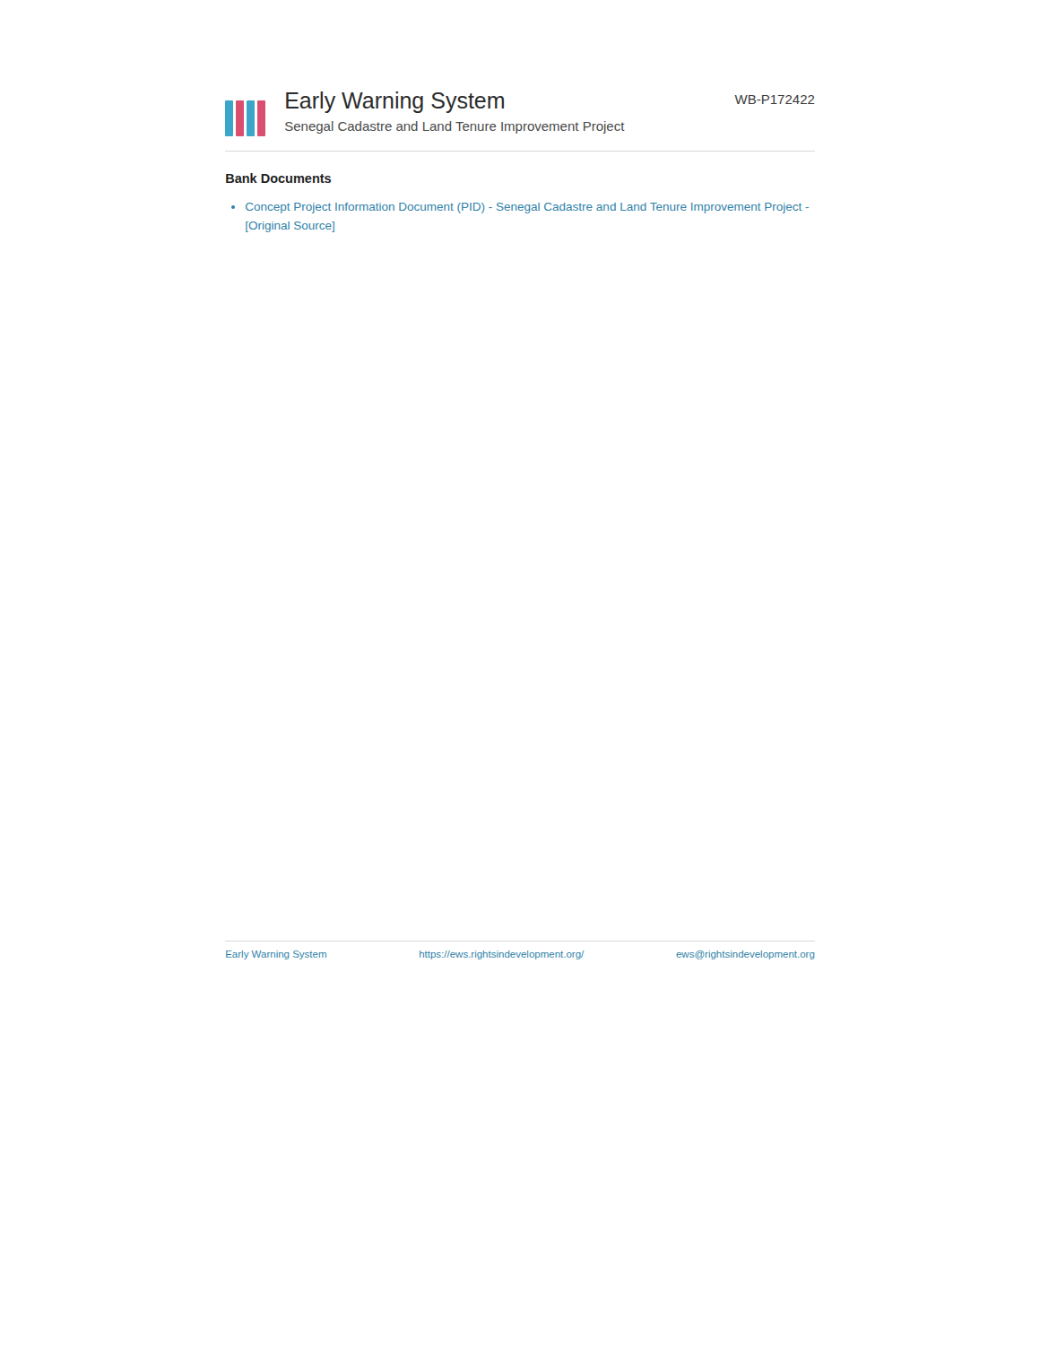Early Warning System
Senegal Cadastre and Land Tenure Improvement Project
WB-P172422
Bank Documents
Concept Project Information Document (PID) - Senegal Cadastre and Land Tenure Improvement Project - [Original Source]
Early Warning System
https://ews.rightsindevelopment.org/
ews@rightsindevelopment.org